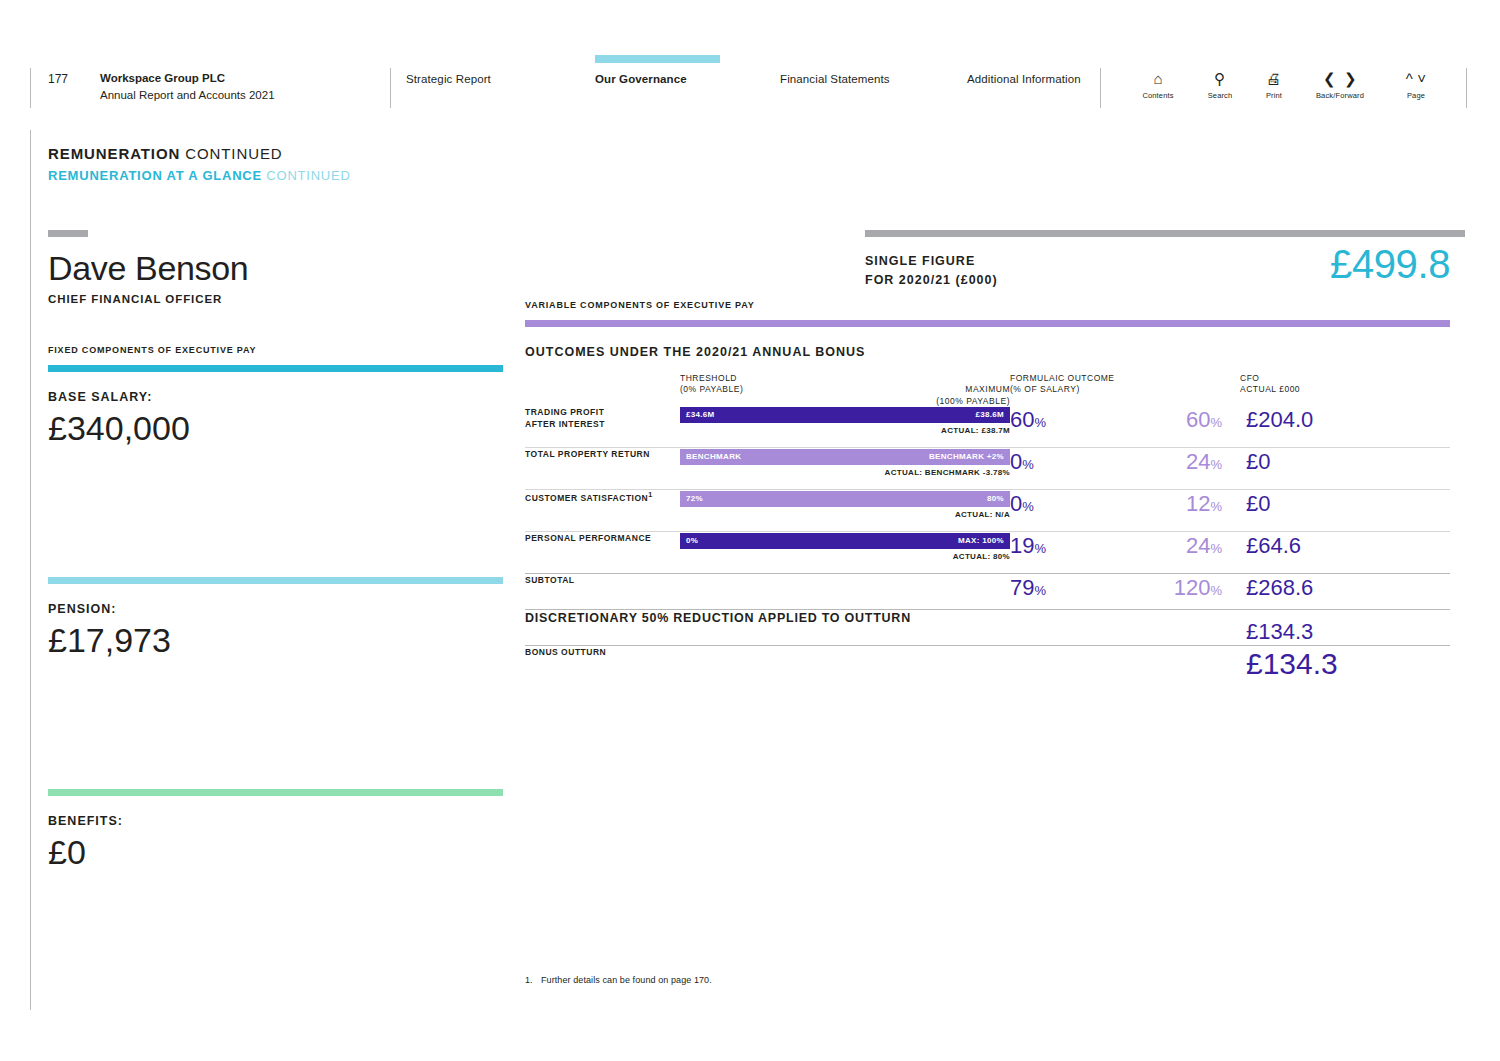177
Workspace Group PLC
Annual Report and Accounts 2021
Strategic Report
Our Governance
Financial Statements
Additional Information
⌂Contents
⚲Search
🖨Print
❮ ❯Back/Forward
^ ˅Page
REMUNERATION CONTINUED
REMUNERATION AT A GLANCE CONTINUED
Dave Benson
CHIEF FINANCIAL OFFICER
FIXED COMPONENTS OF EXECUTIVE PAY
BASE SALARY:
£340,000
PENSION:
£17,973
BENEFITS:
£0
SINGLE FIGURE
FOR 2020/21 (£000)
£499.8
VARIABLE COMPONENTS OF EXECUTIVE PAY
OUTCOMES UNDER THE 2020/21 ANNUAL BONUS
| | Threshold (0% payable) Maximum (100% payable) | Formulaic outcome (% of salary) | CFO Actual £000 |
| --- | --- | --- | --- |
| TRADING PROFIT AFTER INTEREST | £34.6M £38.6M ACTUAL: £38.7M | 60 % 60 % | £204.0 |
| TOTAL PROPERTY RETURN | BENCHMARK BENCHMARK +2% ACTUAL: BENCHMARK -3.78% | 0 % 24 % | £0 |
| CUSTOMER SATISFACTION 1 | 72% 80% ACTUAL: N/A | 0 % 12 % | £0 |
| PERSONAL PERFORMANCE | 0% MAX: 100% ACTUAL: 80% | 19 % 24 % | £64.6 |
| SUBTOTAL | | 79 % 120 % | £268.6 |
| DISCRETIONARY 50% REDUCTION APPLIED TO OUTTURN | | £134.3 |
| BONUS OUTTURN | | | £134.3 |
1. Further details can be found on page 170.